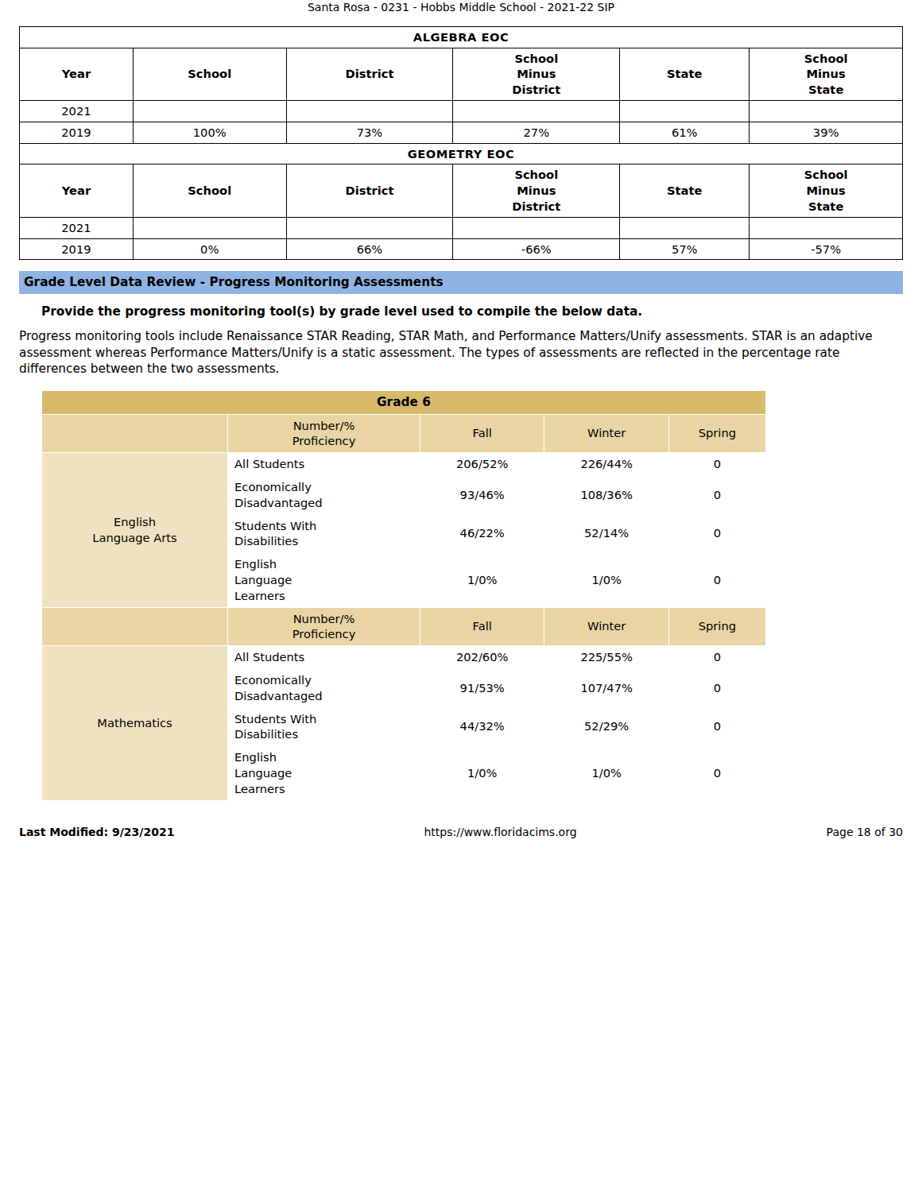Santa Rosa - 0231 - Hobbs Middle School - 2021-22 SIP
| ALGEBRA EOC |
| --- |
| Year | School | District | School Minus District | State | School Minus State |
| 2021 | | | | | |
| 2019 | 100% | 73% | 27% | 61% | 39% |
| GEOMETRY EOC |
| Year | School | District | School Minus District | State | School Minus State |
| 2021 | | | | | |
| 2019 | 0% | 66% | -66% | 57% | -57% |
Grade Level Data Review - Progress Monitoring Assessments
Provide the progress monitoring tool(s) by grade level used to compile the below data.
Progress monitoring tools include Renaissance STAR Reading, STAR Math, and Performance Matters/Unify assessments. STAR is an adaptive assessment whereas Performance Matters/Unify is a static assessment. The types of assessments are reflected in the percentage rate differences between the two assessments.
| Grade 6 |
| --- |
| | Number/% Proficiency | Fall | Winter | Spring |
| English Language Arts | All Students | 206/52% | 226/44% | 0 |
| Economically Disadvantaged | 93/46% | 108/36% | 0 |
| Students With Disabilities | 46/22% | 52/14% | 0 |
| English Language Learners | 1/0% | 1/0% | 0 |
| | Number/% Proficiency | Fall | Winter | Spring |
| Mathematics | All Students | 202/60% | 225/55% | 0 |
| Economically Disadvantaged | 91/53% | 107/47% | 0 |
| Students With Disabilities | 44/32% | 52/29% | 0 |
| English Language Learners | 1/0% | 1/0% | 0 |
Last Modified: 9/23/2021
https://www.floridacims.org
Page 18 of 30